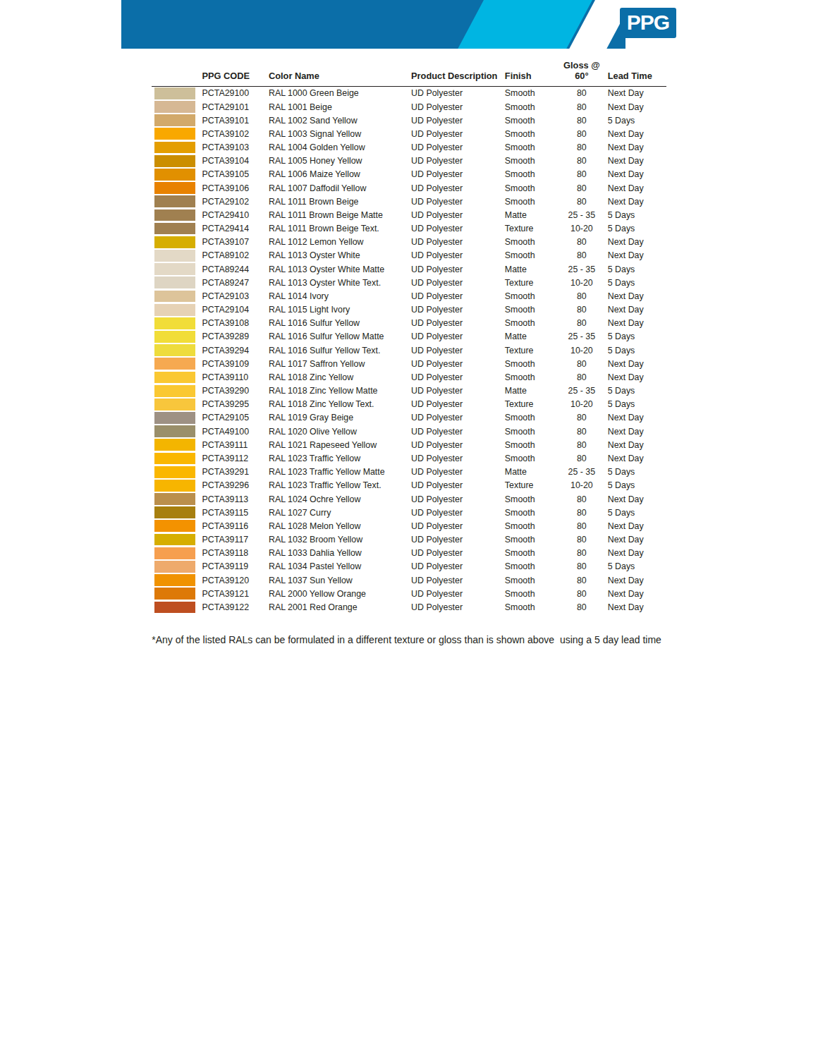PPG
| | PPG CODE | Color Name | Product Description | Finish | Gloss @ 60° | Lead Time |
| --- | --- | --- | --- | --- | --- | --- |
| | PCTA29100 | RAL 1000 Green Beige | UD Polyester | Smooth | 80 | Next Day |
| | PCTA29101 | RAL 1001 Beige | UD Polyester | Smooth | 80 | Next Day |
| | PCTA39101 | RAL 1002 Sand Yellow | UD Polyester | Smooth | 80 | 5 Days |
| | PCTA39102 | RAL 1003 Signal Yellow | UD Polyester | Smooth | 80 | Next Day |
| | PCTA39103 | RAL 1004 Golden Yellow | UD Polyester | Smooth | 80 | Next Day |
| | PCTA39104 | RAL 1005 Honey Yellow | UD Polyester | Smooth | 80 | Next Day |
| | PCTA39105 | RAL 1006 Maize Yellow | UD Polyester | Smooth | 80 | Next Day |
| | PCTA39106 | RAL 1007 Daffodil Yellow | UD Polyester | Smooth | 80 | Next Day |
| | PCTA29102 | RAL 1011 Brown Beige | UD Polyester | Smooth | 80 | Next Day |
| | PCTA29410 | RAL 1011 Brown Beige Matte | UD Polyester | Matte | 25 - 35 | 5 Days |
| | PCTA29414 | RAL 1011 Brown Beige Text. | UD Polyester | Texture | 10-20 | 5 Days |
| | PCTA39107 | RAL 1012 Lemon Yellow | UD Polyester | Smooth | 80 | Next Day |
| | PCTA89102 | RAL 1013 Oyster White | UD Polyester | Smooth | 80 | Next Day |
| | PCTA89244 | RAL 1013 Oyster White Matte | UD Polyester | Matte | 25 - 35 | 5 Days |
| | PCTA89247 | RAL 1013 Oyster White Text. | UD Polyester | Texture | 10-20 | 5 Days |
| | PCTA29103 | RAL 1014 Ivory | UD Polyester | Smooth | 80 | Next Day |
| | PCTA29104 | RAL 1015 Light Ivory | UD Polyester | Smooth | 80 | Next Day |
| | PCTA39108 | RAL 1016 Sulfur Yellow | UD Polyester | Smooth | 80 | Next Day |
| | PCTA39289 | RAL 1016 Sulfur Yellow Matte | UD Polyester | Matte | 25 - 35 | 5 Days |
| | PCTA39294 | RAL 1016 Sulfur Yellow Text. | UD Polyester | Texture | 10-20 | 5 Days |
| | PCTA39109 | RAL 1017 Saffron Yellow | UD Polyester | Smooth | 80 | Next Day |
| | PCTA39110 | RAL 1018 Zinc Yellow | UD Polyester | Smooth | 80 | Next Day |
| | PCTA39290 | RAL 1018 Zinc Yellow Matte | UD Polyester | Matte | 25 - 35 | 5 Days |
| | PCTA39295 | RAL 1018 Zinc Yellow Text. | UD Polyester | Texture | 10-20 | 5 Days |
| | PCTA29105 | RAL 1019 Gray Beige | UD Polyester | Smooth | 80 | Next Day |
| | PCTA49100 | RAL 1020 Olive Yellow | UD Polyester | Smooth | 80 | Next Day |
| | PCTA39111 | RAL 1021 Rapeseed Yellow | UD Polyester | Smooth | 80 | Next Day |
| | PCTA39112 | RAL 1023 Traffic Yellow | UD Polyester | Smooth | 80 | Next Day |
| | PCTA39291 | RAL 1023 Traffic Yellow Matte | UD Polyester | Matte | 25 - 35 | 5 Days |
| | PCTA39296 | RAL 1023 Traffic Yellow Text. | UD Polyester | Texture | 10-20 | 5 Days |
| | PCTA39113 | RAL 1024 Ochre Yellow | UD Polyester | Smooth | 80 | Next Day |
| | PCTA39115 | RAL 1027 Curry | UD Polyester | Smooth | 80 | 5 Days |
| | PCTA39116 | RAL 1028 Melon Yellow | UD Polyester | Smooth | 80 | Next Day |
| | PCTA39117 | RAL 1032 Broom Yellow | UD Polyester | Smooth | 80 | Next Day |
| | PCTA39118 | RAL 1033 Dahlia Yellow | UD Polyester | Smooth | 80 | Next Day |
| | PCTA39119 | RAL 1034 Pastel Yellow | UD Polyester | Smooth | 80 | 5 Days |
| | PCTA39120 | RAL 1037 Sun Yellow | UD Polyester | Smooth | 80 | Next Day |
| | PCTA39121 | RAL 2000 Yellow Orange | UD Polyester | Smooth | 80 | Next Day |
| | PCTA39122 | RAL 2001 Red Orange | UD Polyester | Smooth | 80 | Next Day |
*Any of the listed RALs can be formulated in a different texture or gloss than is shown above using a 5 day lead time